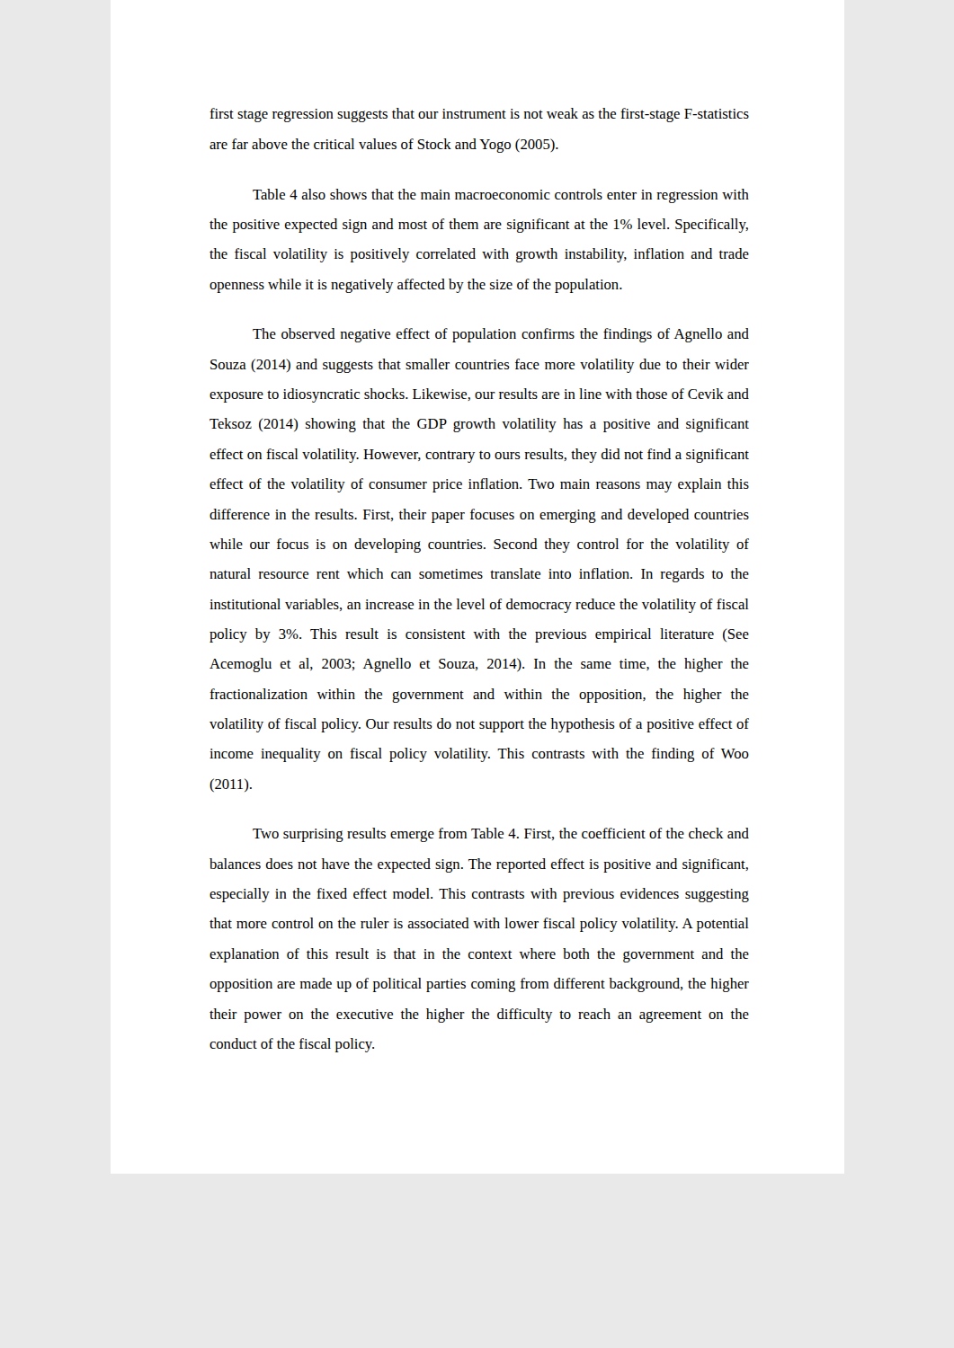first stage regression suggests that our instrument is not weak as the first-stage F-statistics are far above the critical values of Stock and Yogo (2005).
Table 4 also shows that the main macroeconomic controls enter in regression with the positive expected sign and most of them are significant at the 1% level. Specifically, the fiscal volatility is positively correlated with growth instability, inflation and trade openness while it is negatively affected by the size of the population.
The observed negative effect of population confirms the findings of Agnello and Souza (2014) and suggests that smaller countries face more volatility due to their wider exposure to idiosyncratic shocks. Likewise, our results are in line with those of Cevik and Teksoz (2014) showing that the GDP growth volatility has a positive and significant effect on fiscal volatility. However, contrary to ours results, they did not find a significant effect of the volatility of consumer price inflation. Two main reasons may explain this difference in the results. First, their paper focuses on emerging and developed countries while our focus is on developing countries. Second they control for the volatility of natural resource rent which can sometimes translate into inflation. In regards to the institutional variables, an increase in the level of democracy reduce the volatility of fiscal policy by 3%. This result is consistent with the previous empirical literature (See Acemoglu et al, 2003; Agnello et Souza, 2014). In the same time, the higher the fractionalization within the government and within the opposition, the higher the volatility of fiscal policy. Our results do not support the hypothesis of a positive effect of income inequality on fiscal policy volatility. This contrasts with the finding of Woo (2011).
Two surprising results emerge from Table 4. First, the coefficient of the check and balances does not have the expected sign. The reported effect is positive and significant, especially in the fixed effect model. This contrasts with previous evidences suggesting that more control on the ruler is associated with lower fiscal policy volatility. A potential explanation of this result is that in the context where both the government and the opposition are made up of political parties coming from different background, the higher their power on the executive the higher the difficulty to reach an agreement on the conduct of the fiscal policy.